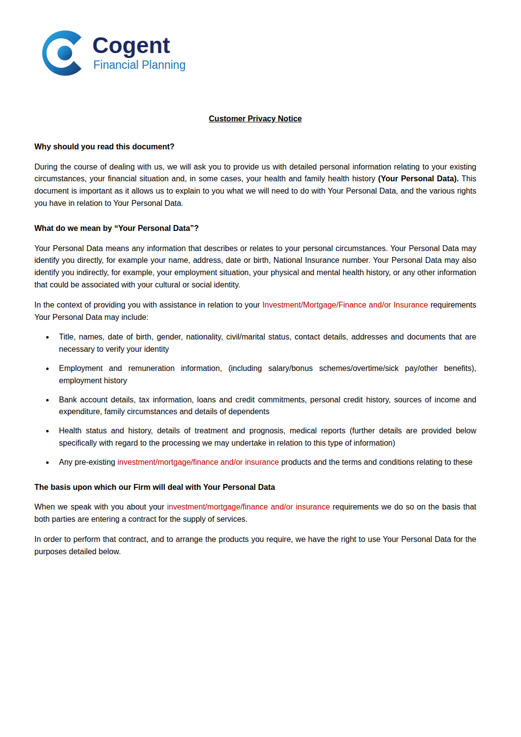Cogent Financial Planning
Customer Privacy Notice
Why should you read this document?
During the course of dealing with us, we will ask you to provide us with detailed personal information relating to your existing circumstances, your financial situation and, in some cases, your health and family health history (Your Personal Data). This document is important as it allows us to explain to you what we will need to do with Your Personal Data, and the various rights you have in relation to Your Personal Data.
What do we mean by “Your Personal Data”?
Your Personal Data means any information that describes or relates to your personal circumstances. Your Personal Data may identify you directly, for example your name, address, date or birth, National Insurance number. Your Personal Data may also identify you indirectly, for example, your employment situation, your physical and mental health history, or any other information that could be associated with your cultural or social identity.
In the context of providing you with assistance in relation to your Investment/Mortgage/Finance and/or Insurance requirements Your Personal Data may include:
Title, names, date of birth, gender, nationality, civil/marital status, contact details, addresses and documents that are necessary to verify your identity
Employment and remuneration information, (including salary/bonus schemes/overtime/sick pay/other benefits), employment history
Bank account details, tax information, loans and credit commitments, personal credit history, sources of income and expenditure, family circumstances and details of dependents
Health status and history, details of treatment and prognosis, medical reports (further details are provided below specifically with regard to the processing we may undertake in relation to this type of information)
Any pre-existing investment/mortgage/finance and/or insurance products and the terms and conditions relating to these
The basis upon which our Firm will deal with Your Personal Data
When we speak with you about your investment/mortgage/finance and/or insurance requirements we do so on the basis that both parties are entering a contract for the supply of services.
In order to perform that contract, and to arrange the products you require, we have the right to use Your Personal Data for the purposes detailed below.